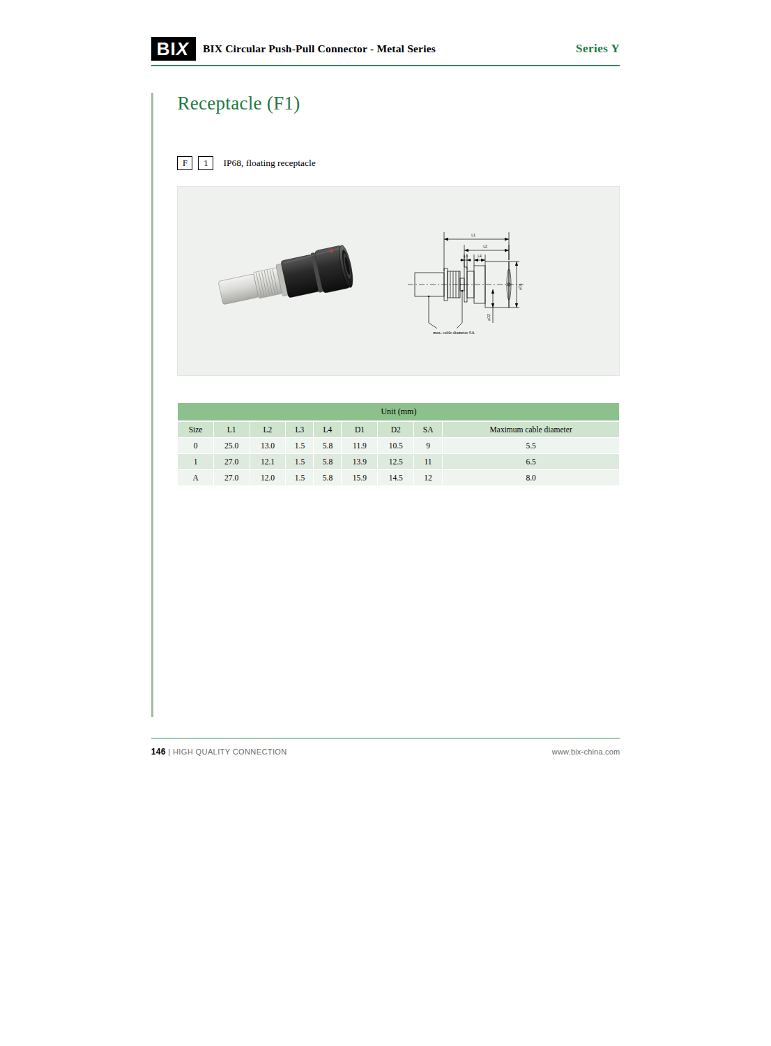BIX BIX Circular Push-Pull Connector - Metal Series
Series Y
Receptacle (F1)
F 1 IP68, floating receptacle
L1 L2 L3 L4 ⌀D1 ⌀D2 max. cable diameter SA
Unit (mm)
| Size | L1 | L2 | L3 | L4 | D1 | D2 | SA | Maximum cable diameter |
| --- | --- | --- | --- | --- | --- | --- | --- | --- |
| 0 | 25.0 | 13.0 | 1.5 | 5.8 | 11.9 | 10.5 | 9 | 5.5 |
| 1 | 27.0 | 12.1 | 1.5 | 5.8 | 13.9 | 12.5 | 11 | 6.5 |
| A | 27.0 | 12.0 | 1.5 | 5.8 | 15.9 | 14.5 | 12 | 8.0 |
146 | HIGH QUALITY CONNECTION
www.bix-china.com